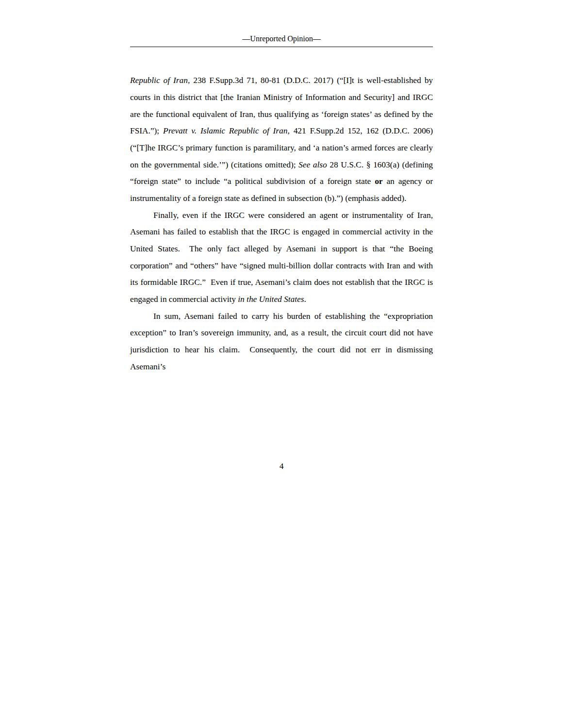—Unreported Opinion—
Republic of Iran, 238 F.Supp.3d 71, 80-81 (D.D.C. 2017) (“[I]t is well-established by courts in this district that [the Iranian Ministry of Information and Security] and IRGC are the functional equivalent of Iran, thus qualifying as ‘foreign states’ as defined by the FSIA.”); Prevatt v. Islamic Republic of Iran, 421 F.Supp.2d 152, 162 (D.D.C. 2006) (“[T]he IRGC’s primary function is paramilitary, and ‘a nation’s armed forces are clearly on the governmental side.’”) (citations omitted); See also 28 U.S.C. § 1603(a) (defining “foreign state” to include “a political subdivision of a foreign state or an agency or instrumentality of a foreign state as defined in subsection (b).”) (emphasis added).
Finally, even if the IRGC were considered an agent or instrumentality of Iran, Asemani has failed to establish that the IRGC is engaged in commercial activity in the United States. The only fact alleged by Asemani in support is that “the Boeing corporation” and “others” have “signed multi-billion dollar contracts with Iran and with its formidable IRGC.” Even if true, Asemani’s claim does not establish that the IRGC is engaged in commercial activity in the United States.
In sum, Asemani failed to carry his burden of establishing the “expropriation exception” to Iran’s sovereign immunity, and, as a result, the circuit court did not have jurisdiction to hear his claim. Consequently, the court did not err in dismissing Asemani’s
4